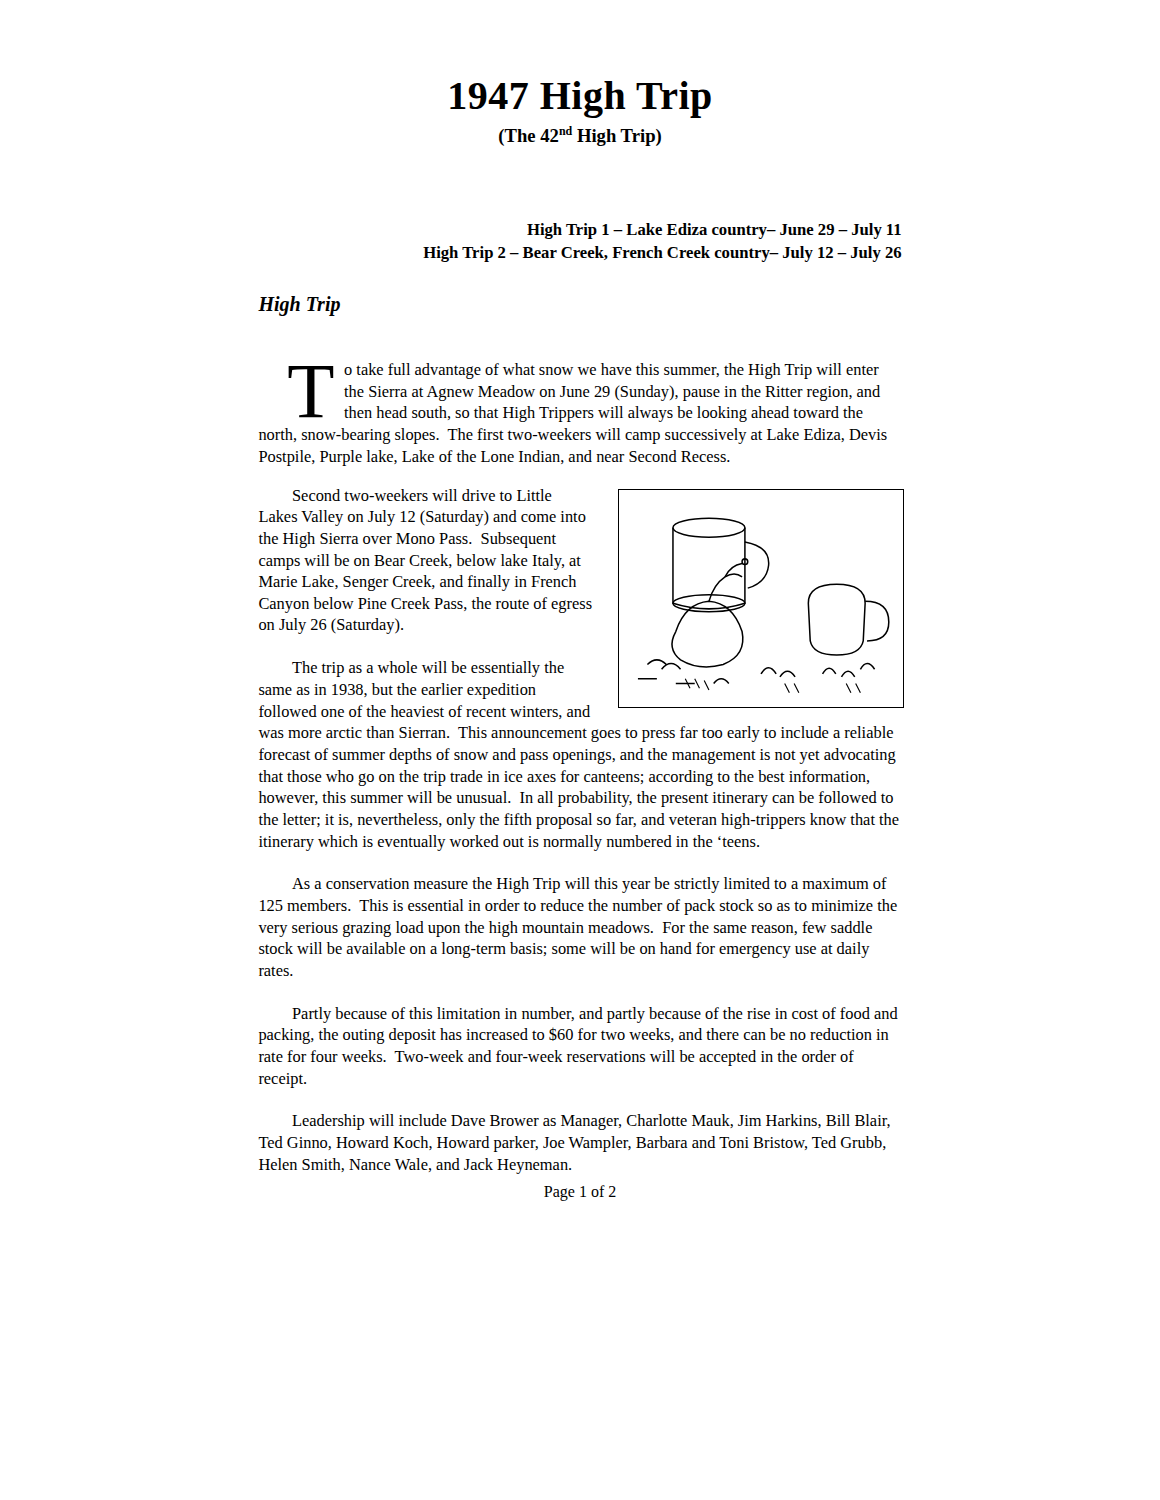1947 High Trip
(The 42nd High Trip)
High Trip 1 – Lake Ediza country– June 29 – July 11
High Trip 2 – Bear Creek, French Creek country– July 12 – July 26
High Trip
T
o take full advantage of what snow we have this summer, the High Trip will enter the Sierra at Agnew Meadow on June 29 (Sunday), pause in the Ritter region, and then head south, so that High Trippers will always be looking ahead toward the north, snow-bearing slopes. The first two-weekers will camp successively at Lake Ediza, Devis Postpile, Purple lake, Lake of the Lone Indian, and near Second Recess.
Second two-weekers will drive to Little Lakes Valley on July 12 (Saturday) and come into the High Sierra over Mono Pass. Subsequent camps will be on Bear Creek, below lake Italy, at Marie Lake, Senger Creek, and finally in French Canyon below Pine Creek Pass, the route of egress on July 26 (Saturday).
The trip as a whole will be essentially the same as in 1938, but the earlier expedition followed one of the heaviest of recent winters, and was more arctic than Sierran. This announcement goes to press far too early to include a reliable forecast of summer depths of snow and pass openings, and the management is not yet advocating that those who go on the trip trade in ice axes for canteens; according to the best information, however, this summer will be unusual. In all probability, the present itinerary can be followed to the letter; it is, nevertheless, only the fifth proposal so far, and veteran high-trippers know that the itinerary which is eventually worked out is normally numbered in the ‘teens.
As a conservation measure the High Trip will this year be strictly limited to a maximum of 125 members. This is essential in order to reduce the number of pack stock so as to minimize the very serious grazing load upon the high mountain meadows. For the same reason, few saddle stock will be available on a long-term basis; some will be on hand for emergency use at daily rates.
Partly because of this limitation in number, and partly because of the rise in cost of food and packing, the outing deposit has increased to $60 for two weeks, and there can be no reduction in rate for four weeks. Two-week and four-week reservations will be accepted in the order of receipt.
Leadership will include Dave Brower as Manager, Charlotte Mauk, Jim Harkins, Bill Blair, Ted Ginno, Howard Koch, Howard parker, Joe Wampler, Barbara and Toni Bristow, Ted Grubb, Helen Smith, Nance Wale, and Jack Heyneman.
Page 1 of 2